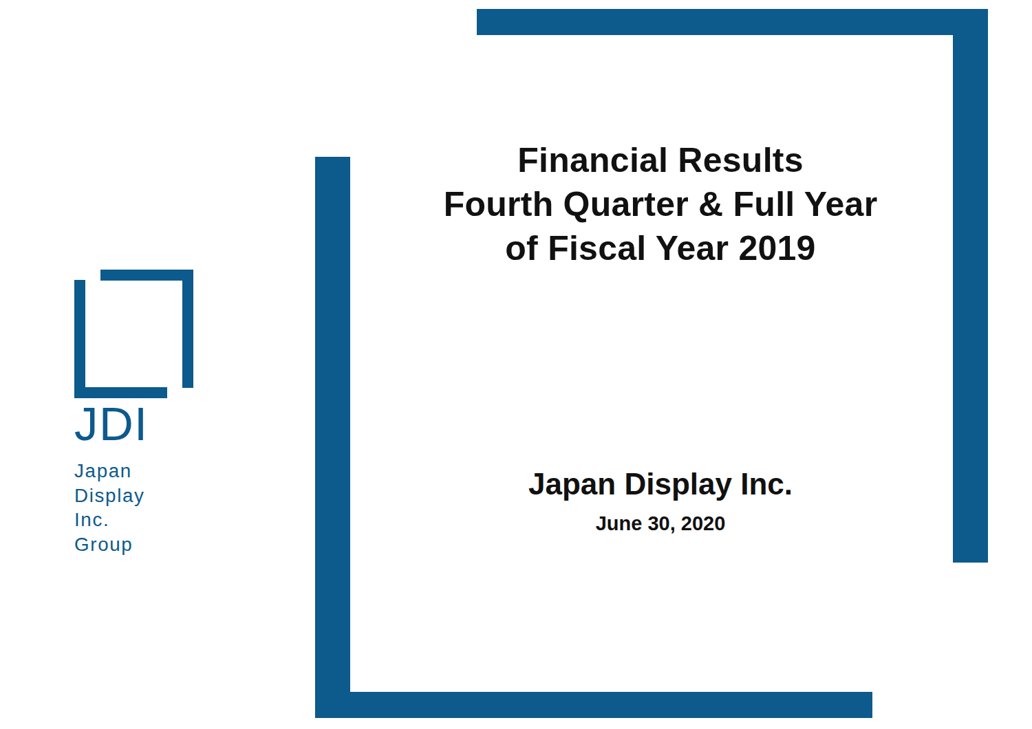JDI
Japan Display Inc. Group
JDI — Japan Display Inc. Group
Financial Results
Fourth Quarter & Full Year
of Fiscal Year 2019
Japan Display Inc.
June 30, 2020